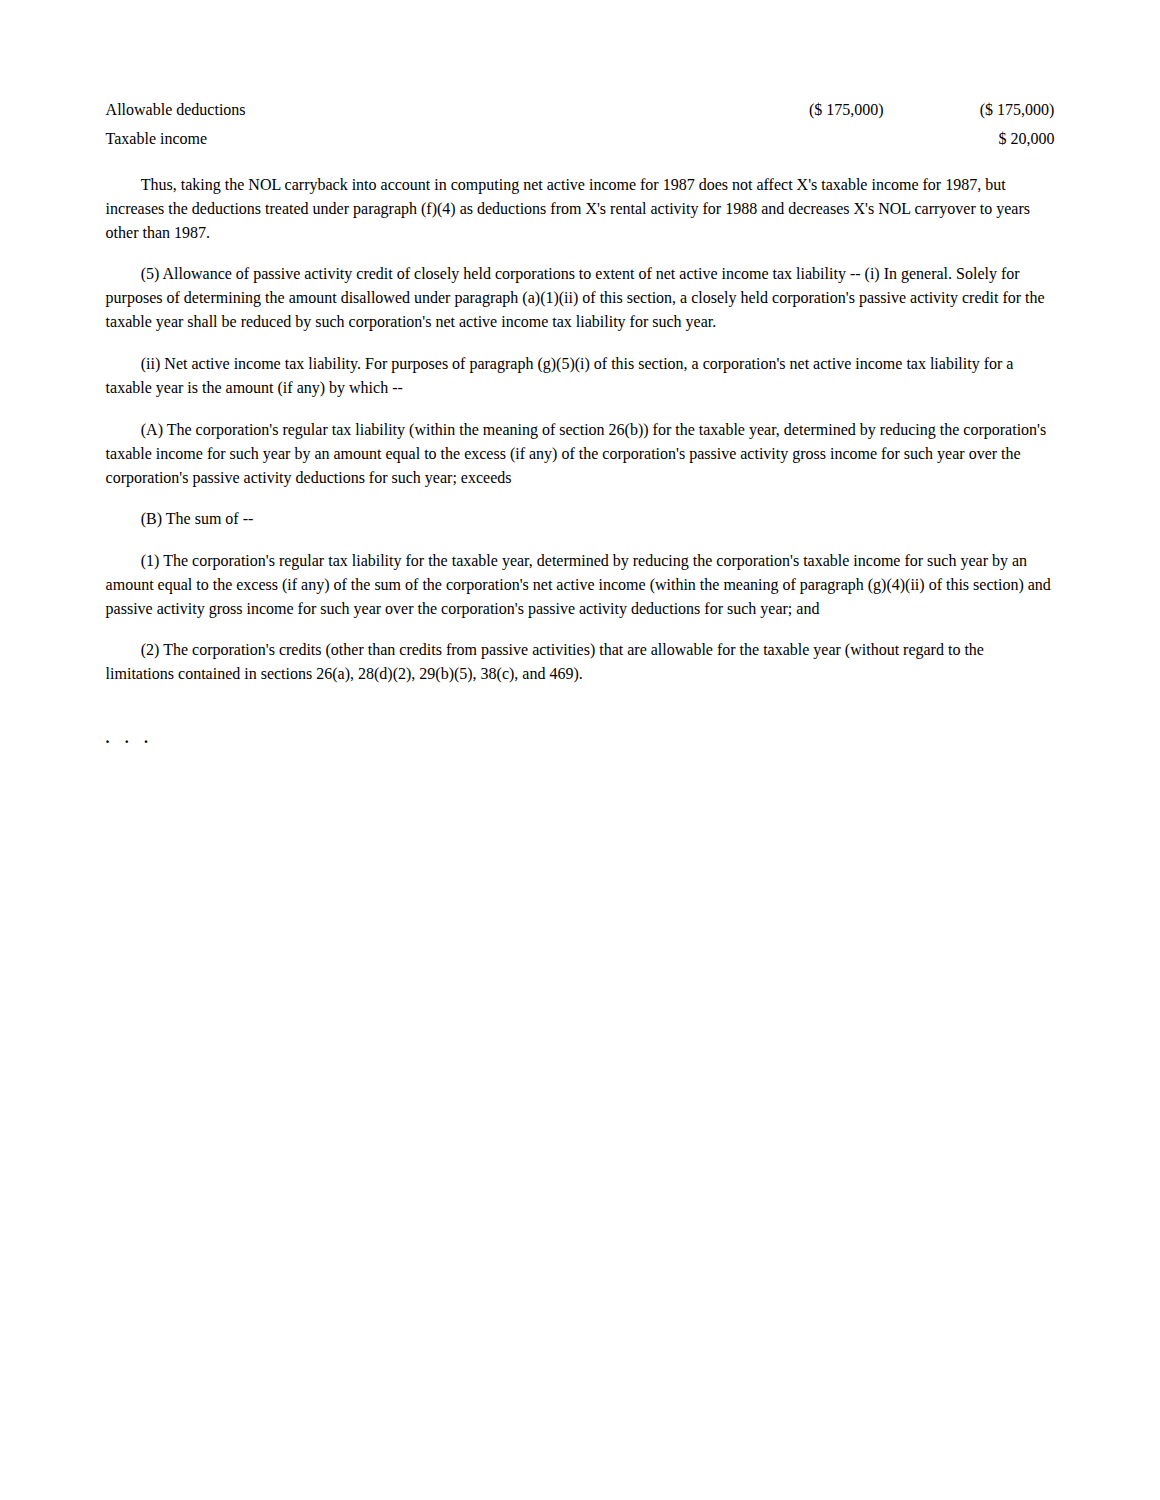| Allowable deductions | ($ 175,000) | ($ 175,000) |
| Taxable income | | $ 20,000 |
Thus, taking the NOL carryback into account in computing net active income for 1987 does not affect X's taxable income for 1987, but increases the deductions treated under paragraph (f)(4) as deductions from X's rental activity for 1988 and decreases X's NOL carryover to years other than 1987.
(5) Allowance of passive activity credit of closely held corporations to extent of net active income tax liability -- (i) In general. Solely for purposes of determining the amount disallowed under paragraph (a)(1)(ii) of this section, a closely held corporation's passive activity credit for the taxable year shall be reduced by such corporation's net active income tax liability for such year.
(ii) Net active income tax liability. For purposes of paragraph (g)(5)(i) of this section, a corporation's net active income tax liability for a taxable year is the amount (if any) by which --
(A) The corporation's regular tax liability (within the meaning of section 26(b)) for the taxable year, determined by reducing the corporation's taxable income for such year by an amount equal to the excess (if any) of the corporation's passive activity gross income for such year over the corporation's passive activity deductions for such year; exceeds
(B) The sum of --
(1) The corporation's regular tax liability for the taxable year, determined by reducing the corporation's taxable income for such year by an amount equal to the excess (if any) of the sum of the corporation's net active income (within the meaning of paragraph (g)(4)(ii) of this section) and passive activity gross income for such year over the corporation's passive activity deductions for such year; and
(2) The corporation's credits (other than credits from passive activities) that are allowable for the taxable year (without regard to the limitations contained in sections 26(a), 28(d)(2), 29(b)(5), 38(c), and 469).
. . .